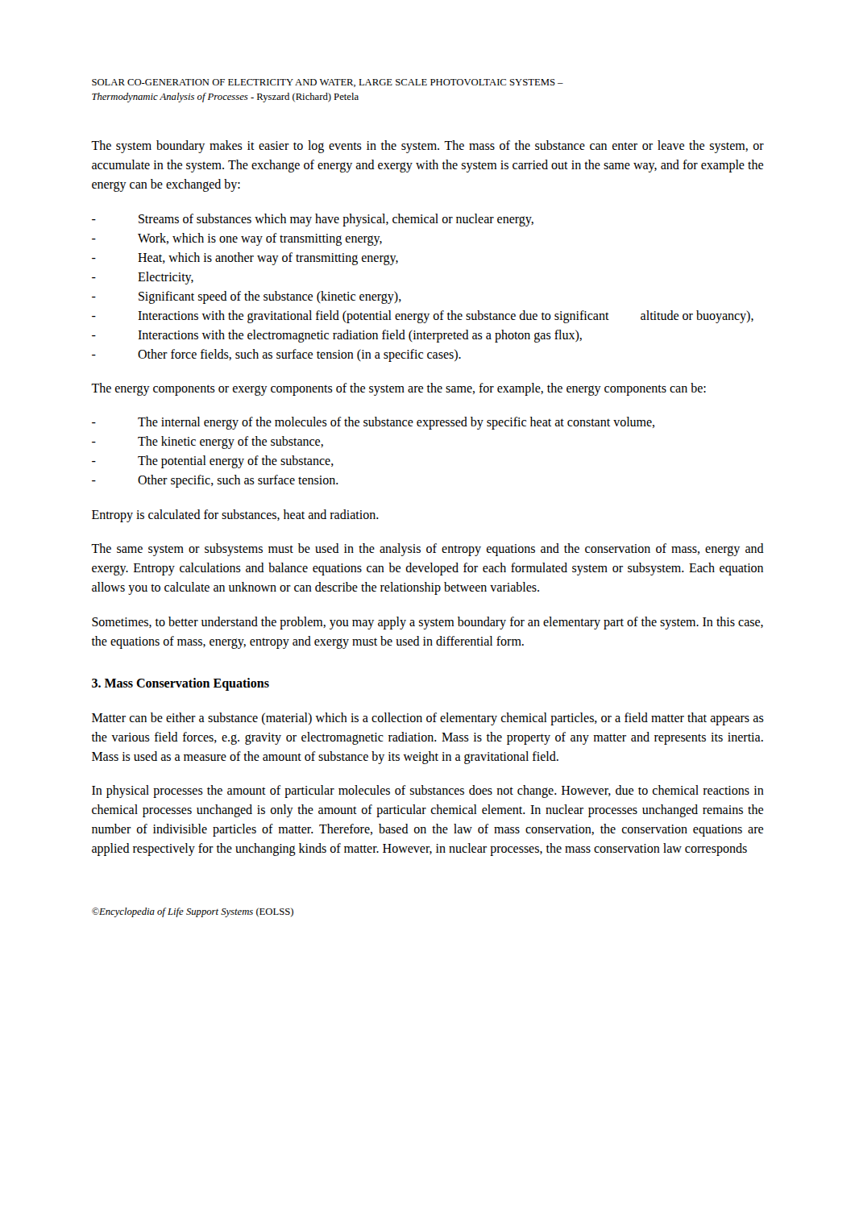SOLAR CO-GENERATION OF ELECTRICITY AND WATER, LARGE SCALE PHOTOVOLTAIC SYSTEMS –
Thermodynamic Analysis of Processes - Ryszard (Richard) Petela
The system boundary makes it easier to log events in the system. The mass of the substance can enter or leave the system, or accumulate in the system. The exchange of energy and exergy with the system is carried out in the same way, and for example the energy can be exchanged by:
Streams of substances which may have physical, chemical or nuclear energy,
Work, which is one way of transmitting energy,
Heat, which is another way of transmitting energy,
Electricity,
Significant speed of the substance (kinetic energy),
Interactions with the gravitational field (potential energy of the substance due to significant altitude or buoyancy),
Interactions with the electromagnetic radiation field (interpreted as a photon gas flux),
Other force fields, such as surface tension (in a specific cases).
The energy components or exergy components of the system are the same, for example, the energy components can be:
The internal energy of the molecules of the substance expressed by specific heat at constant volume,
The kinetic energy of the substance,
The potential energy of the substance,
Other specific, such as surface tension.
Entropy is calculated for substances, heat and radiation.
The same system or subsystems must be used in the analysis of entropy equations and the conservation of mass, energy and exergy. Entropy calculations and balance equations can be developed for each formulated system or subsystem. Each equation allows you to calculate an unknown or can describe the relationship between variables.
Sometimes, to better understand the problem, you may apply a system boundary for an elementary part of the system. In this case, the equations of mass, energy, entropy and exergy must be used in differential form.
3. Mass Conservation Equations
Matter can be either a substance (material) which is a collection of elementary chemical particles, or a field matter that appears as the various field forces, e.g. gravity or electromagnetic radiation. Mass is the property of any matter and represents its inertia. Mass is used as a measure of the amount of substance by its weight in a gravitational field.
In physical processes the amount of particular molecules of substances does not change. However, due to chemical reactions in chemical processes unchanged is only the amount of particular chemical element. In nuclear processes unchanged remains the number of indivisible particles of matter. Therefore, based on the law of mass conservation, the conservation equations are applied respectively for the unchanging kinds of matter. However, in nuclear processes, the mass conservation law corresponds
©Encyclopedia of Life Support Systems (EOLSS)